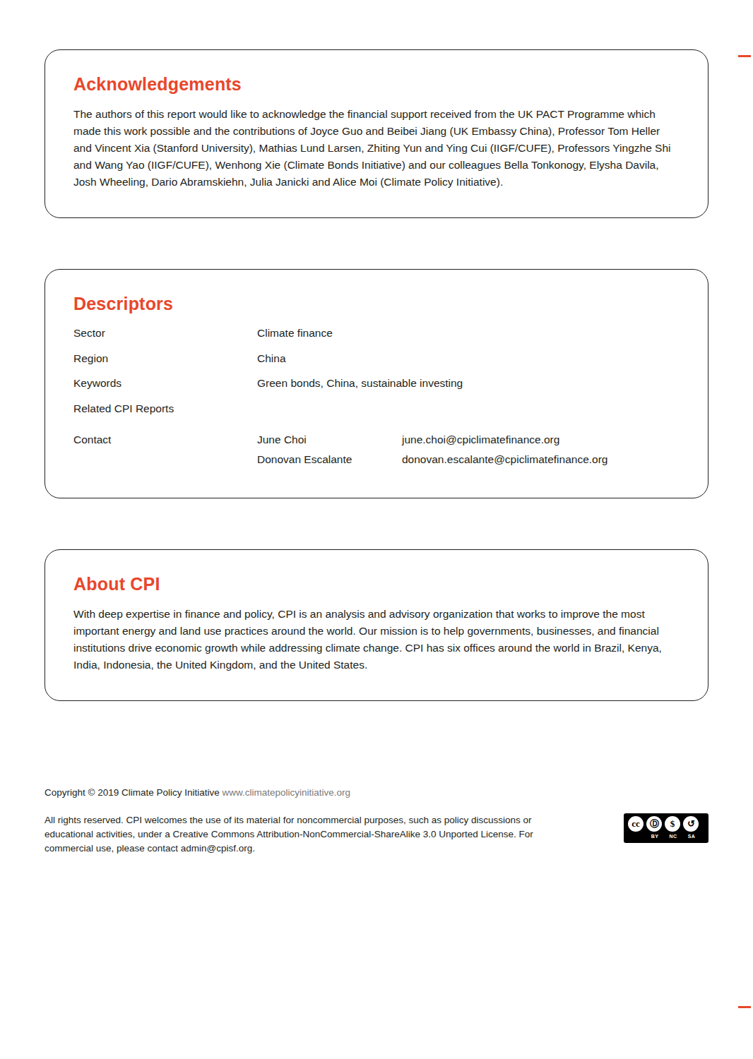Acknowledgements
The authors of this report would like to acknowledge the financial support received from the UK PACT Programme which made this work possible and the contributions of Joyce Guo and Beibei Jiang (UK Embassy China), Professor Tom Heller and Vincent Xia (Stanford University), Mathias Lund Larsen, Zhiting Yun and Ying Cui (IIGF/CUFE), Professors Yingzhe Shi and Wang Yao (IIGF/CUFE), Wenhong Xie (Climate Bonds Initiative) and our colleagues Bella Tonkonogy, Elysha Davila, Josh Wheeling, Dario Abramskiehn, Julia Janicki and Alice Moi (Climate Policy Initiative).
Descriptors
| Sector | Climate finance |
| Region | China |
| Keywords | Green bonds, China, sustainable investing |
| Related CPI Reports | |
| Contact | June Choi june.choi@cpiclimatefinance.org |
| | Donovan Escalante donovan.escalante@cpiclimatefinance.org |
About CPI
With deep expertise in finance and policy, CPI is an analysis and advisory organization that works to improve the most important energy and land use practices around the world. Our mission is to help governments, businesses, and financial institutions drive economic growth while addressing climate change. CPI has six offices around the world in Brazil, Kenya, India, Indonesia, the United Kingdom, and the United States.
Copyright © 2019 Climate Policy Initiative www.climatepolicyinitiative.org
All rights reserved. CPI welcomes the use of its material for noncommercial purposes, such as policy discussions or educational activities, under a Creative Commons Attribution-NonCommercial-ShareAlike 3.0 Unported License. For commercial use, please contact admin@cpisf.org.
cc Ⓓ $ ↺
BY NC SA